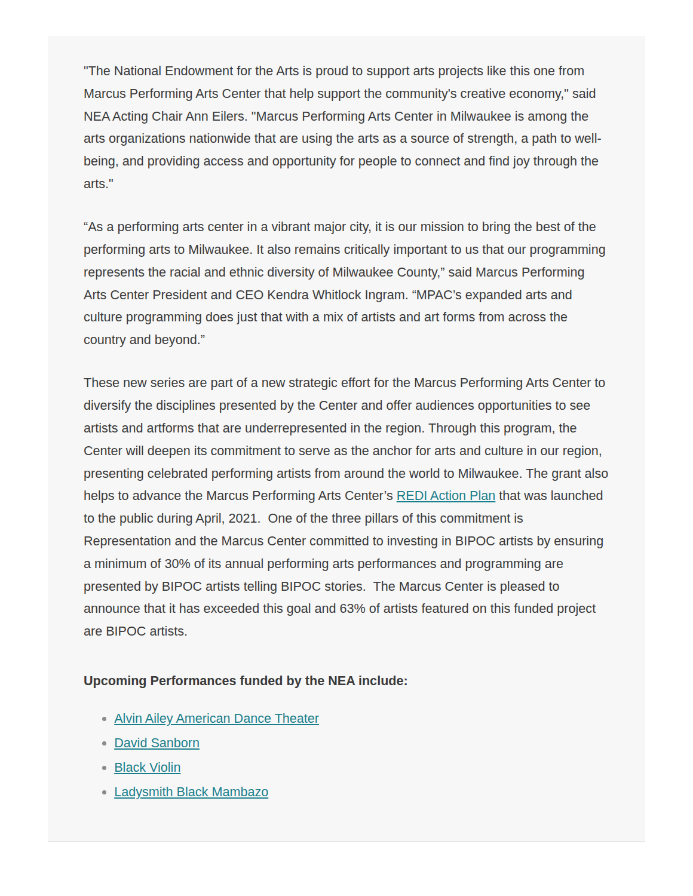"The National Endowment for the Arts is proud to support arts projects like this one from Marcus Performing Arts Center that help support the community's creative economy," said NEA Acting Chair Ann Eilers. "Marcus Performing Arts Center in Milwaukee is among the arts organizations nationwide that are using the arts as a source of strength, a path to well-being, and providing access and opportunity for people to connect and find joy through the arts."
“As a performing arts center in a vibrant major city, it is our mission to bring the best of the performing arts to Milwaukee. It also remains critically important to us that our programming represents the racial and ethnic diversity of Milwaukee County,” said Marcus Performing Arts Center President and CEO Kendra Whitlock Ingram. “MPAC’s expanded arts and culture programming does just that with a mix of artists and art forms from across the country and beyond.”
These new series are part of a new strategic effort for the Marcus Performing Arts Center to diversify the disciplines presented by the Center and offer audiences opportunities to see artists and artforms that are underrepresented in the region. Through this program, the Center will deepen its commitment to serve as the anchor for arts and culture in our region, presenting celebrated performing artists from around the world to Milwaukee. The grant also helps to advance the Marcus Performing Arts Center’s REDI Action Plan that was launched to the public during April, 2021. One of the three pillars of this commitment is Representation and the Marcus Center committed to investing in BIPOC artists by ensuring a minimum of 30% of its annual performing arts performances and programming are presented by BIPOC artists telling BIPOC stories. The Marcus Center is pleased to announce that it has exceeded this goal and 63% of artists featured on this funded project are BIPOC artists.
Upcoming Performances funded by the NEA include:
Alvin Ailey American Dance Theater
David Sanborn
Black Violin
Ladysmith Black Mambazo